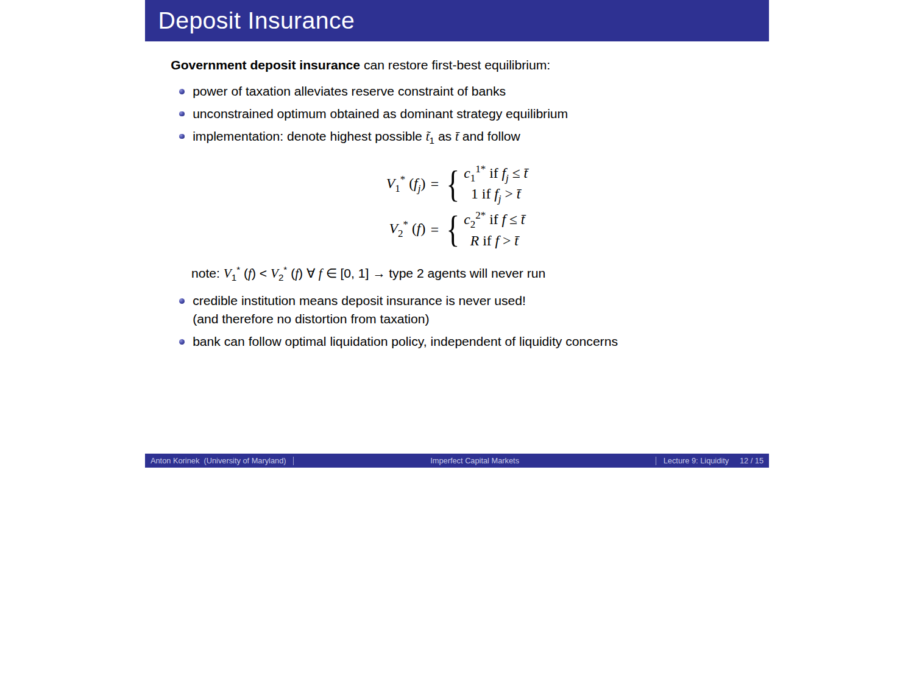Deposit Insurance
Government deposit insurance can restore first-best equilibrium:
power of taxation alleviates reserve constraint of banks
unconstrained optimum obtained as dominant strategy equilibrium
implementation: denote highest possible t̃1 as t̄ and follow
| V 1 * ( f j ) | = | { c 1 1* if f j ≤ t̄ 1 if f j > t̄ |
| V 2 * ( f ) | = | { c 2 2* if f ≤ t̄ R if f > t̄ |
note: V 1* (f) < V 2* (f) ∀ f ∈ [0, 1] → type 2 agents will never run
credible institution means deposit insurance is never used!
(and therefore no distortion from taxation)
bank can follow optimal liquidation policy, independent of liquidity concerns
Anton Korinek (University of Maryland)
Imperfect Capital Markets
Lecture 9: Liquidity 12 / 15